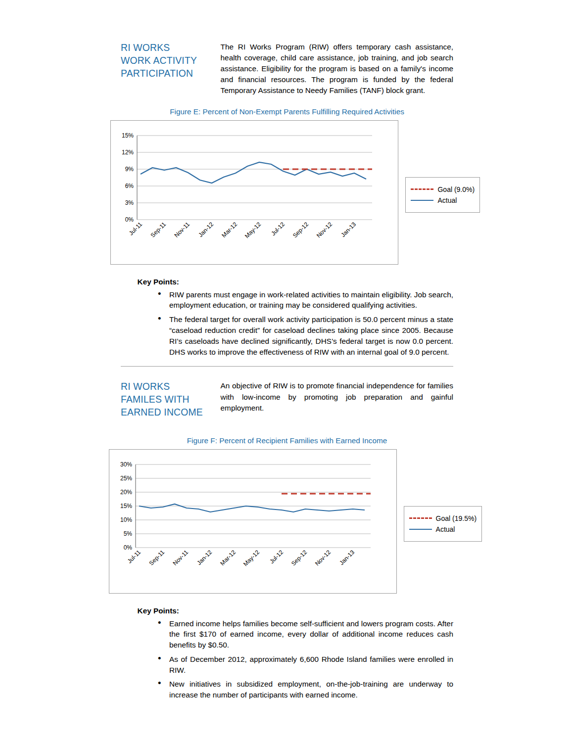RI WORKS
WORK ACTIVITY
PARTICIPATION
The RI Works Program (RIW) offers temporary cash assistance, health coverage, child care assistance, job training, and job search assistance. Eligibility for the program is based on a family's income and financial resources. The program is funded by the federal Temporary Assistance to Needy Families (TANF) block grant.
Figure E: Percent of Non-Exempt Parents Fulfilling Required Activities
15% 12% 9% 6% 3% 0% Jul-11 Sep-11 Nov-11 Jan-12 Mar-12 May-12 Jul-12 Sep-12 Nov-12 Jan-13
Goal (9.0%)
Actual
Key Points:
RIW parents must engage in work-related activities to maintain eligibility. Job search, employment education, or training may be considered qualifying activities.
The federal target for overall work activity participation is 50.0 percent minus a state “caseload reduction credit” for caseload declines taking place since 2005. Because RI’s caseloads have declined significantly, DHS’s federal target is now 0.0 percent. DHS works to improve the effectiveness of RIW with an internal goal of 9.0 percent.
RI WORKS
FAMILES WITH
EARNED INCOME
An objective of RIW is to promote financial independence for families with low-income by promoting job preparation and gainful employment.
Figure F: Percent of Recipient Families with Earned Income
30% 25% 20% 15% 10% 5% 0% Jul-11 Sep-11 Nov-11 Jan-12 Mar-12 May-12 Jul-12 Sep-12 Nov-12 Jan-13
Goal (19.5%)
Actual
Key Points:
Earned income helps families become self-sufficient and lowers program costs. After the first $170 of earned income, every dollar of additional income reduces cash benefits by $0.50.
As of December 2012, approximately 6,600 Rhode Island families were enrolled in RIW.
New initiatives in subsidized employment, on-the-job-training are underway to increase the number of participants with earned income.